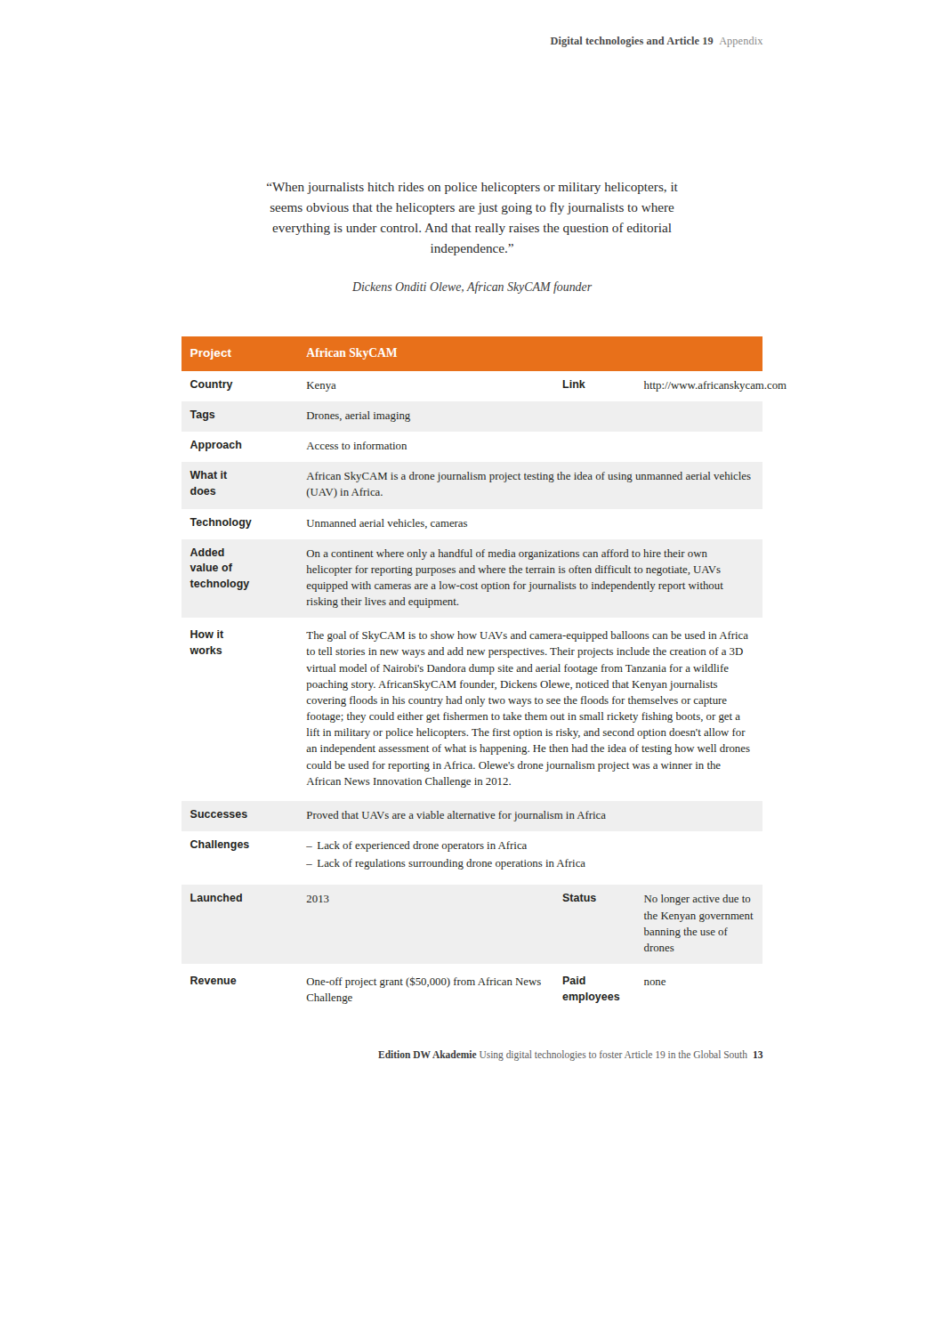Digital technologies and Article 19 Appendix
“When journalists hitch rides on police helicopters or military helicopters, it seems obvious that the helicopters are just going to fly journalists to where everything is under control. And that really raises the question of editorial independence.”
Dickens Onditi Olewe, African SkyCAM founder
| Project | African SkyCAM |
| Country | Kenya | Link | http://www.africanskycam.com |
| Tags | Drones, aerial imaging |
| Approach | Access to information |
| What it does | African SkyCAM is a drone journalism project testing the idea of using unmanned aerial vehicles (UAV) in Africa. |
| Technology | Unmanned aerial vehicles, cameras |
| Added value of technology | On a continent where only a handful of media organizations can afford to hire their own helicopter for reporting purposes and where the terrain is often difficult to negotiate, UAVs equipped with cameras are a low-cost option for journalists to independently report without risking their lives and equipment. |
| How it works | The goal of SkyCAM is to show how UAVs and camera-equipped balloons can be used in Africa to tell stories in new ways and add new perspectives. Their projects include the creation of a 3D virtual model of Nairobi's Dandora dump site and aerial footage from Tanzania for a wildlife poaching story. AfricanSkyCAM founder, Dickens Olewe, noticed that Kenyan journalists covering floods in his country had only two ways to see the floods for themselves or capture footage; they could either get fishermen to take them out in small rickety fishing boots, or get a lift in military or police helicopters. The first option is risky, and second option doesn't allow for an independent assessment of what is happening. He then had the idea of testing how well drones could be used for reporting in Africa. Olewe's drone journalism project was a winner in the African News Innovation Challenge in 2012. |
| Successes | Proved that UAVs are a viable alternative for journalism in Africa |
| Challenges | Lack of experienced drone operators in Africa Lack of regulations surrounding drone operations in Africa |
| Launched | 2013 | Status | No longer active due to the Kenyan government banning the use of drones |
| Revenue | One-off project grant ($50,000) from African News Challenge | Paid employees | none |
Edition DW Akademie Using digital technologies to foster Article 19 in the Global South13